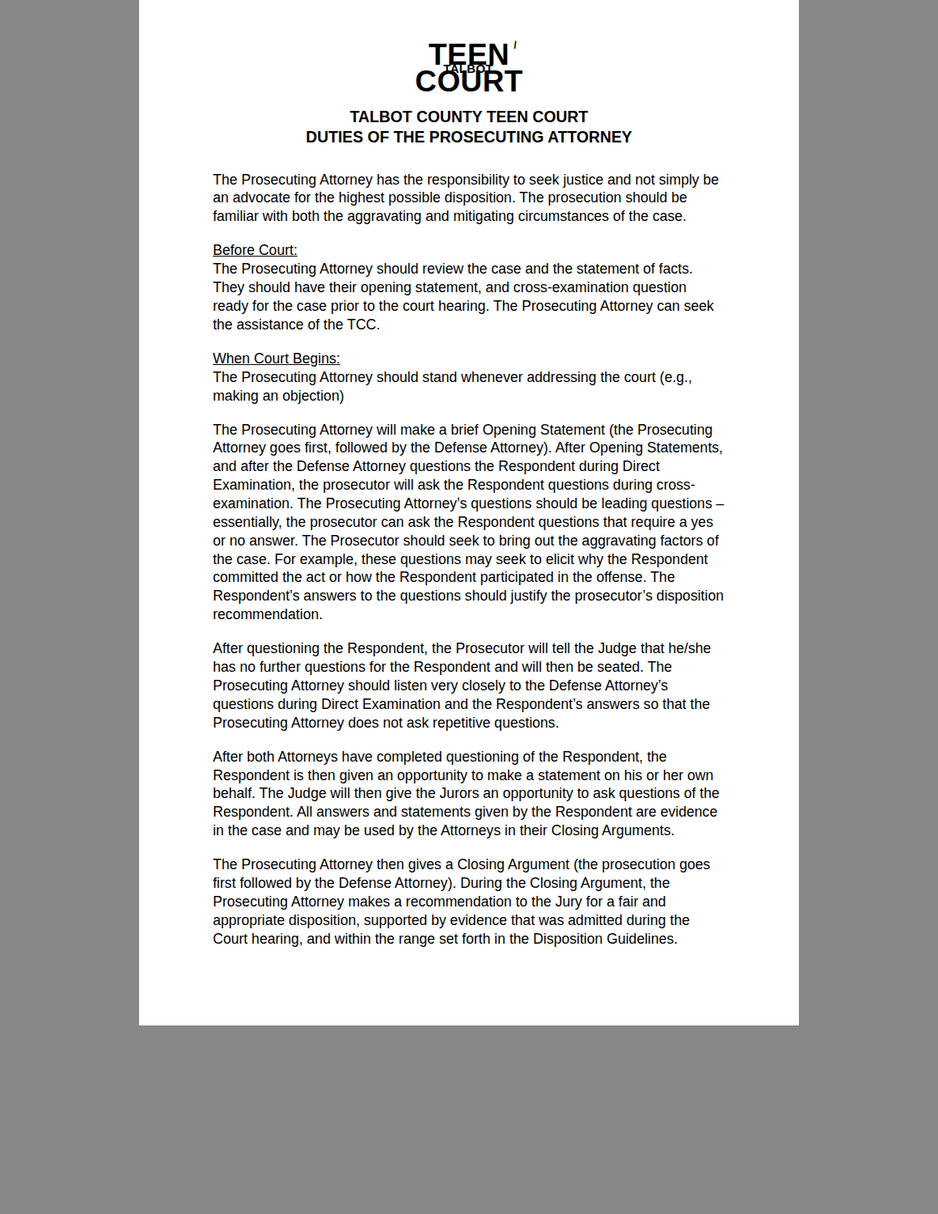TEEN\ TALBOT COURT
TALBOT COUNTY TEEN COURT DUTIES OF THE PROSECUTING ATTORNEY
The Prosecuting Attorney has the responsibility to seek justice and not simply be an advocate for the highest possible disposition. The prosecution should be familiar with both the aggravating and mitigating circumstances of the case.
Before Court:
The Prosecuting Attorney should review the case and the statement of facts. They should have their opening statement, and cross-examination question ready for the case prior to the court hearing. The Prosecuting Attorney can seek the assistance of the TCC.
When Court Begins:
The Prosecuting Attorney should stand whenever addressing the court (e.g., making an objection)
The Prosecuting Attorney will make a brief Opening Statement (the Prosecuting Attorney goes first, followed by the Defense Attorney). After Opening Statements, and after the Defense Attorney questions the Respondent during Direct Examination, the prosecutor will ask the Respondent questions during cross-examination. The Prosecuting Attorney’s questions should be leading questions – essentially, the prosecutor can ask the Respondent questions that require a yes or no answer. The Prosecutor should seek to bring out the aggravating factors of the case. For example, these questions may seek to elicit why the Respondent committed the act or how the Respondent participated in the offense. The Respondent’s answers to the questions should justify the prosecutor’s disposition recommendation.
After questioning the Respondent, the Prosecutor will tell the Judge that he/she has no further questions for the Respondent and will then be seated. The Prosecuting Attorney should listen very closely to the Defense Attorney’s questions during Direct Examination and the Respondent’s answers so that the Prosecuting Attorney does not ask repetitive questions.
After both Attorneys have completed questioning of the Respondent, the Respondent is then given an opportunity to make a statement on his or her own behalf. The Judge will then give the Jurors an opportunity to ask questions of the Respondent. All answers and statements given by the Respondent are evidence in the case and may be used by the Attorneys in their Closing Arguments.
The Prosecuting Attorney then gives a Closing Argument (the prosecution goes first followed by the Defense Attorney). During the Closing Argument, the Prosecuting Attorney makes a recommendation to the Jury for a fair and appropriate disposition, supported by evidence that was admitted during the Court hearing, and within the range set forth in the Disposition Guidelines.